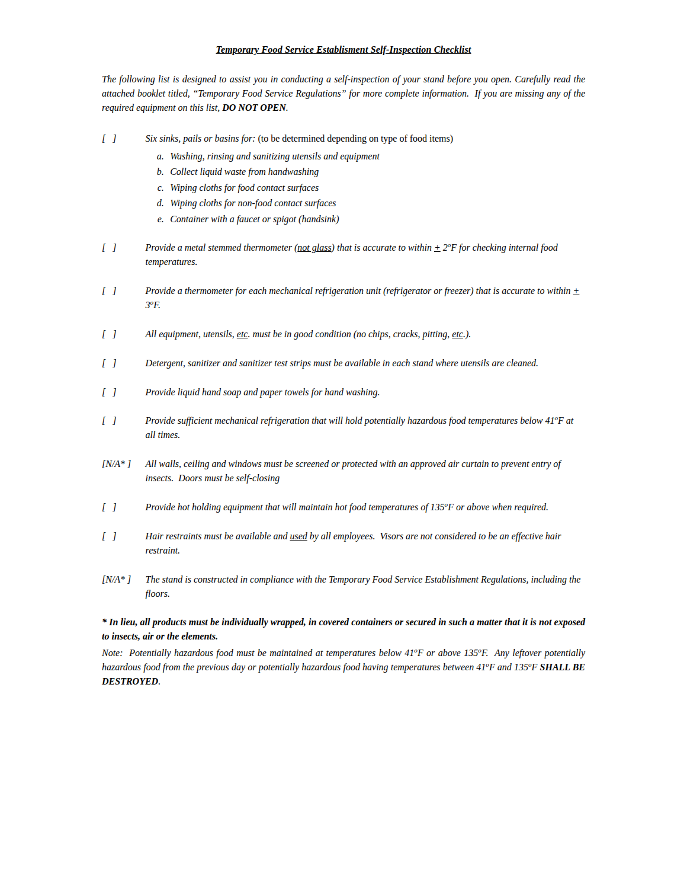Temporary Food Service Establisment Self-Inspection Checklist
The following list is designed to assist you in conducting a self-inspection of your stand before you open. Carefully read the attached booklet titled, “Temporary Food Service Regulations” for more complete information. If you are missing any of the required equipment on this list, do not open.
[ ] Six sinks, pails or basins for: (to be determined depending on type of food items)
Washing, rinsing and sanitizing utensils and equipment
Collect liquid waste from handwashing
Wiping cloths for food contact surfaces
Wiping cloths for non-food contact surfaces
Container with a faucet or spigot (handsink)
[ ] Provide a metal stemmed thermometer (not glass) that is accurate to within + 2oF for checking internal food temperatures.
[ ] Provide a thermometer for each mechanical refrigeration unit (refrigerator or freezer) that is accurate to within + 3oF.
[ ] All equipment, utensils, etc. must be in good condition (no chips, cracks, pitting, etc.).
[ ] Detergent, sanitizer and sanitizer test strips must be available in each stand where utensils are cleaned.
[ ] Provide liquid hand soap and paper towels for hand washing.
[ ] Provide sufficient mechanical refrigeration that will hold potentially hazardous food temperatures below 41oF at all times.
[N/A* ] All walls, ceiling and windows must be screened or protected with an approved air curtain to prevent entry of insects. Doors must be self-closing
[ ] Provide hot holding equipment that will maintain hot food temperatures of 135oF or above when required.
[ ] Hair restraints must be available and used by all employees. Visors are not considered to be an effective hair restraint.
[N/A* ] The stand is constructed in compliance with the Temporary Food Service Establishment Regulations, including the floors.
* In lieu, all products must be individually wrapped, in covered containers or secured in such a matter that it is not exposed to insects, air or the elements.
Note: Potentially hazardous food must be maintained at temperatures below 41oF or above 135oF. Any leftover potentially hazardous food from the previous day or potentially hazardous food having temperatures between 41oF and 135oF SHALL BE DESTROYED.